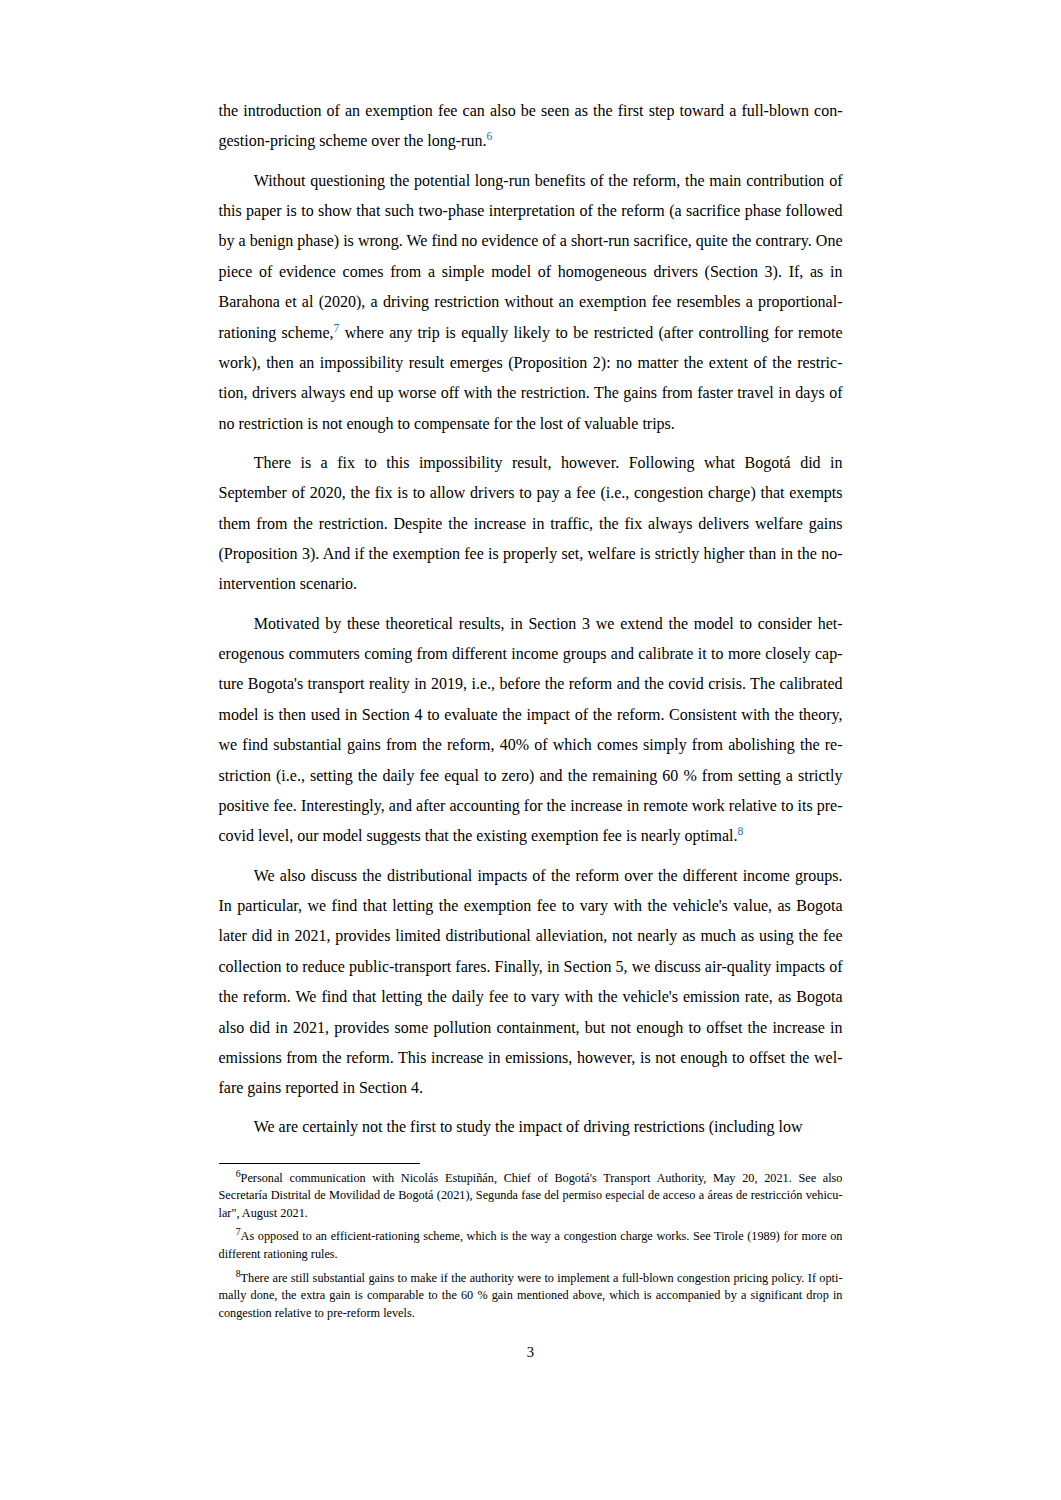the introduction of an exemption fee can also be seen as the first step toward a full-blown congestion-pricing scheme over the long-run.6
Without questioning the potential long-run benefits of the reform, the main contribution of this paper is to show that such two-phase interpretation of the reform (a sacrifice phase followed by a benign phase) is wrong. We find no evidence of a short-run sacrifice, quite the contrary. One piece of evidence comes from a simple model of homogeneous drivers (Section 3). If, as in Barahona et al (2020), a driving restriction without an exemption fee resembles a proportional-rationing scheme,7 where any trip is equally likely to be restricted (after controlling for remote work), then an impossibility result emerges (Proposition 2): no matter the extent of the restriction, drivers always end up worse off with the restriction. The gains from faster travel in days of no restriction is not enough to compensate for the lost of valuable trips.
There is a fix to this impossibility result, however. Following what Bogotá did in September of 2020, the fix is to allow drivers to pay a fee (i.e., congestion charge) that exempts them from the restriction. Despite the increase in traffic, the fix always delivers welfare gains (Proposition 3). And if the exemption fee is properly set, welfare is strictly higher than in the no-intervention scenario.
Motivated by these theoretical results, in Section 3 we extend the model to consider heterogenous commuters coming from different income groups and calibrate it to more closely capture Bogota's transport reality in 2019, i.e., before the reform and the covid crisis. The calibrated model is then used in Section 4 to evaluate the impact of the reform. Consistent with the theory, we find substantial gains from the reform, 40% of which comes simply from abolishing the restriction (i.e., setting the daily fee equal to zero) and the remaining 60 % from setting a strictly positive fee. Interestingly, and after accounting for the increase in remote work relative to its pre-covid level, our model suggests that the existing exemption fee is nearly optimal.8
We also discuss the distributional impacts of the reform over the different income groups. In particular, we find that letting the exemption fee to vary with the vehicle's value, as Bogota later did in 2021, provides limited distributional alleviation, not nearly as much as using the fee collection to reduce public-transport fares. Finally, in Section 5, we discuss air-quality impacts of the reform. We find that letting the daily fee to vary with the vehicle's emission rate, as Bogota also did in 2021, provides some pollution containment, but not enough to offset the increase in emissions from the reform. This increase in emissions, however, is not enough to offset the welfare gains reported in Section 4.
We are certainly not the first to study the impact of driving restrictions (including low
6Personal communication with Nicolás Estupiñán, Chief of Bogotá's Transport Authority, May 20, 2021. See also Secretaría Distrital de Movilidad de Bogotá (2021), Segunda fase del permiso especial de acceso a áreas de restricción vehicular", August 2021.
7As opposed to an efficient-rationing scheme, which is the way a congestion charge works. See Tirole (1989) for more on different rationing rules.
8There are still substantial gains to make if the authority were to implement a full-blown congestion pricing policy. If optimally done, the extra gain is comparable to the 60 % gain mentioned above, which is accompanied by a significant drop in congestion relative to pre-reform levels.
3